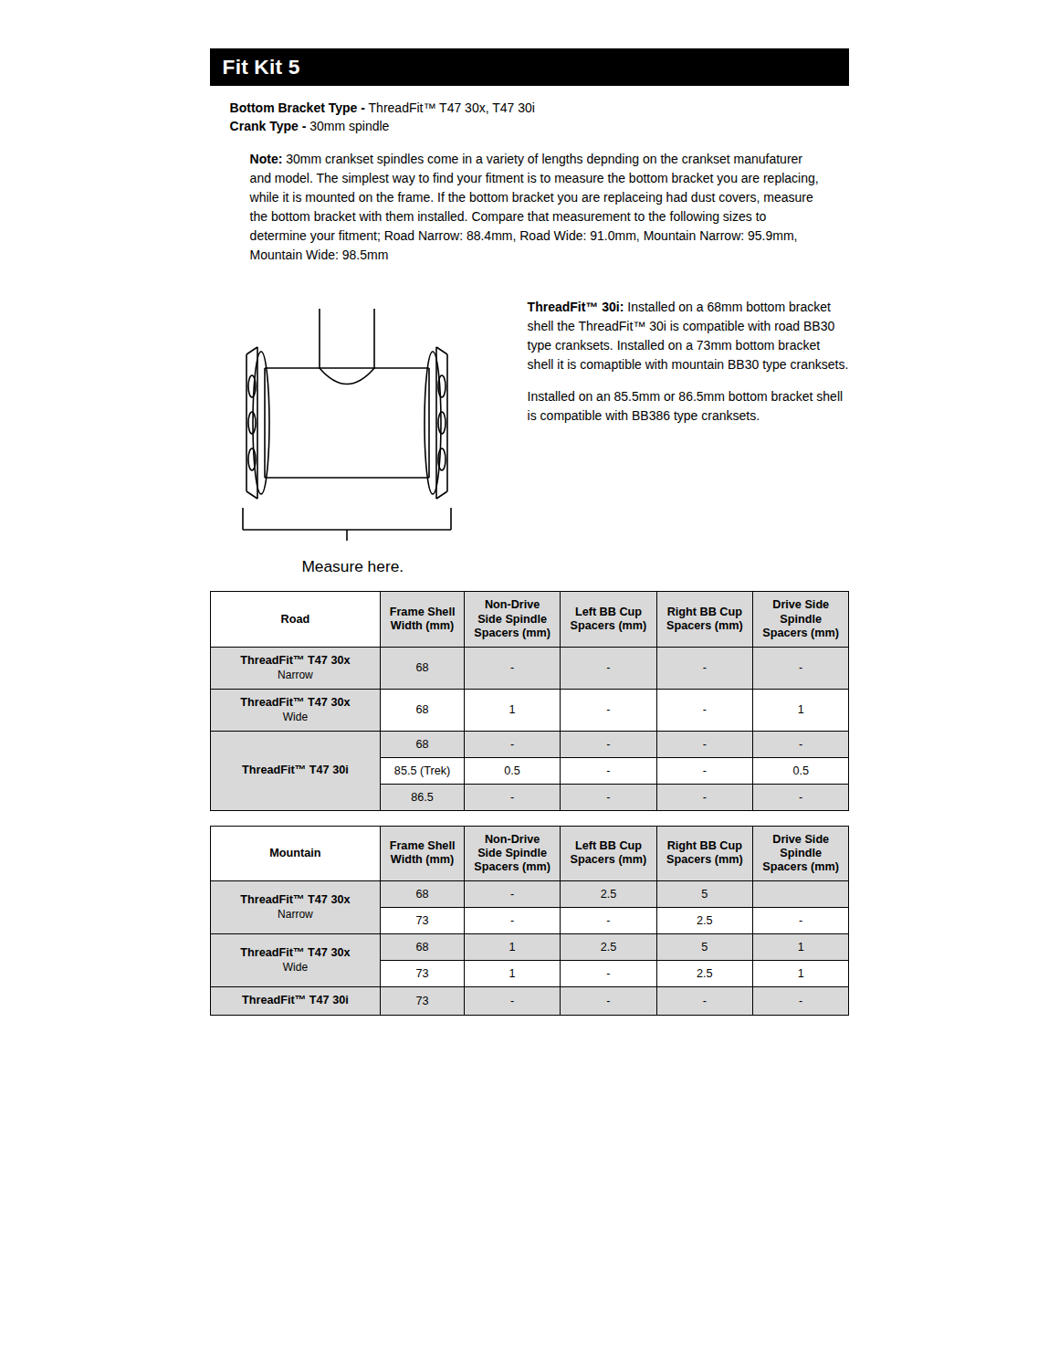Fit Kit 5
Bottom Bracket Type - ThreadFit™ T47 30x, T47 30i
Crank Type - 30mm spindle
Note: 30mm crankset spindles come in a variety of lengths depnding on the crankset manufaturer and model. The simplest way to find your fitment is to measure the bottom bracket you are replacing, while it is mounted on the frame. If the bottom bracket you are replaceing had dust covers, measure the bottom bracket with them installed. Compare that measurement to the following sizes to determine your fitment; Road Narrow: 88.4mm, Road Wide: 91.0mm, Mountain Narrow: 95.9mm, Mountain Wide: 98.5mm
Measure here.
ThreadFit™ 30i: Installed on a 68mm bottom bracket shell the ThreadFit™ 30i is compatible with road BB30 type cranksets. Installed on a 73mm bottom bracket shell it is comaptible with mountain BB30 type cranksets.
Installed on an 85.5mm or 86.5mm bottom bracket shell is compatible with BB386 type cranksets.
Road fitment chart
| Road | Frame Shell Width (mm) | Non-Drive Side Spindle Spacers (mm) | Left BB Cup Spacers (mm) | Right BB Cup Spacers (mm) | Drive Side Spindle Spacers (mm) |
| --- | --- | --- | --- | --- | --- |
| ThreadFit™ T47 30x Narrow | 68 | - | - | - | - |
| ThreadFit™ T47 30x Wide | 68 | 1 | - | - | 1 |
| ThreadFit™ T47 30i | 68 | - | - | - | - |
| 85.5 (Trek) | 0.5 | - | - | 0.5 |
| 86.5 | - | - | - | - |
Mountain fitment chart
| Mountain | Frame Shell Width (mm) | Non-Drive Side Spindle Spacers (mm) | Left BB Cup Spacers (mm) | Right BB Cup Spacers (mm) | Drive Side Spindle Spacers (mm) |
| --- | --- | --- | --- | --- | --- |
| ThreadFit™ T47 30x Narrow | 68 | - | 2.5 | 5 | |
| 73 | - | - | 2.5 | - |
| ThreadFit™ T47 30x Wide | 68 | 1 | 2.5 | 5 | 1 |
| 73 | 1 | - | 2.5 | 1 |
| ThreadFit™ T47 30i | 73 | - | - | - | - |